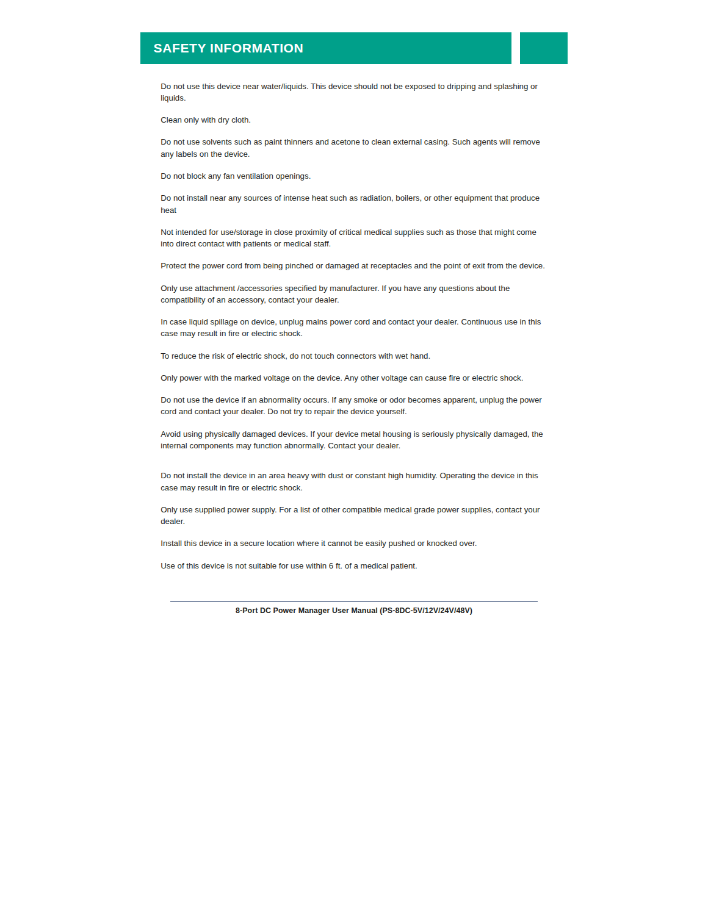SAFETY INFORMATION
Do not use this device near water/liquids. This device should not be exposed to dripping and splashing or liquids.
Clean only with dry cloth.
Do not use solvents such as paint thinners and acetone to clean external casing. Such agents will remove any labels on the device.
Do not block any fan ventilation openings.
Do not install near any sources of intense heat such as radiation, boilers, or other equipment that produce heat
Not intended for use/storage in close proximity of critical medical supplies such as those that might come into direct contact with patients or medical staff.
Protect the power cord from being pinched or damaged at receptacles and the point of exit from the device.
Only use attachment /accessories specified by manufacturer. If you have any questions about the compatibility of an accessory, contact your dealer.
In case liquid spillage on device, unplug mains power cord and contact your dealer. Continuous use in this case may result in fire or electric shock.
To reduce the risk of electric shock, do not touch connectors with wet hand.
Only power with the marked voltage on the device. Any other voltage can cause fire or electric shock.
Do not use the device if an abnormality occurs. If any smoke or odor becomes apparent, unplug the power cord and contact your dealer. Do not try to repair the device yourself.
Avoid using physically damaged devices. If your device metal housing is seriously physically damaged, the internal components may function abnormally. Contact your dealer.
Do not install the device in an area heavy with dust or constant high humidity. Operating the device in this case may result in fire or electric shock.
Only use supplied power supply. For a list of other compatible medical grade power supplies, contact your dealer.
Install this device in a secure location where it cannot be easily pushed or knocked over.
Use of this device is not suitable for use within 6 ft. of a medical patient.
8-Port DC Power Manager User Manual (PS-8DC-5V/12V/24V/48V)